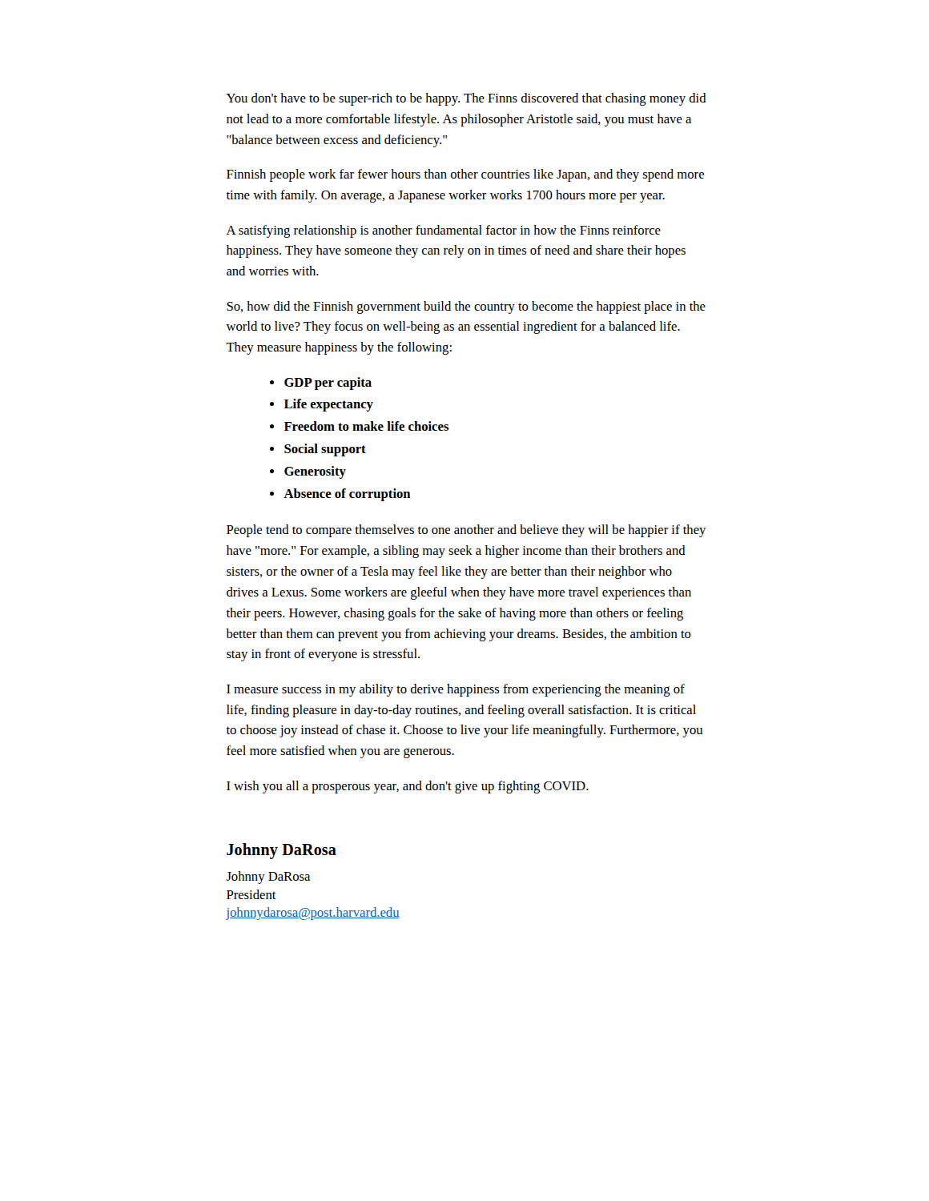You don't have to be super-rich to be happy. The Finns discovered that chasing money did not lead to a more comfortable lifestyle. As philosopher Aristotle said, you must have a "balance between excess and deficiency."
Finnish people work far fewer hours than other countries like Japan, and they spend more time with family. On average, a Japanese worker works 1700 hours more per year.
A satisfying relationship is another fundamental factor in how the Finns reinforce happiness. They have someone they can rely on in times of need and share their hopes and worries with.
So, how did the Finnish government build the country to become the happiest place in the world to live? They focus on well-being as an essential ingredient for a balanced life. They measure happiness by the following:
GDP per capita
Life expectancy
Freedom to make life choices
Social support
Generosity
Absence of corruption
People tend to compare themselves to one another and believe they will be happier if they have "more." For example, a sibling may seek a higher income than their brothers and sisters, or the owner of a Tesla may feel like they are better than their neighbor who drives a Lexus. Some workers are gleeful when they have more travel experiences than their peers. However, chasing goals for the sake of having more than others or feeling better than them can prevent you from achieving your dreams. Besides, the ambition to stay in front of everyone is stressful.
I measure success in my ability to derive happiness from experiencing the meaning of life, finding pleasure in day-to-day routines, and feeling overall satisfaction. It is critical to choose joy instead of chase it. Choose to live your life meaningfully. Furthermore, you feel more satisfied when you are generous.
I wish you all a prosperous year, and don't give up fighting COVID.
Johnny DaRosa
Johnny DaRosa
President
johnnydarosa@post.harvard.edu